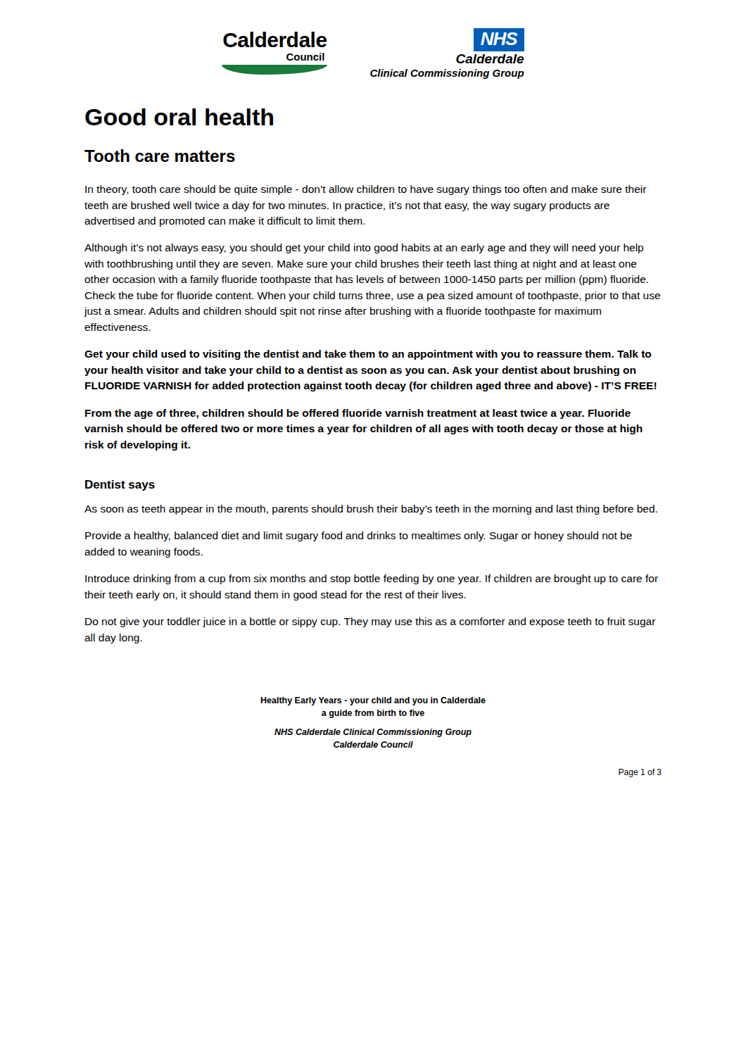Calderdale
Council
NHS
Calderdale
Clinical Commissioning Group
Good oral health
Tooth care matters
In theory, tooth care should be quite simple - don’t allow children to have sugary things too often and make sure their teeth are brushed well twice a day for two minutes. In practice, it’s not that easy, the way sugary products are advertised and promoted can make it difficult to limit them.
Although it’s not always easy, you should get your child into good habits at an early age and they will need your help with toothbrushing until they are seven. Make sure your child brushes their teeth last thing at night and at least one other occasion with a family fluoride toothpaste that has levels of between 1000-1450 parts per million (ppm) fluoride. Check the tube for fluoride content. When your child turns three, use a pea sized amount of toothpaste, prior to that use just a smear. Adults and children should spit not rinse after brushing with a fluoride toothpaste for maximum effectiveness.
Get your child used to visiting the dentist and take them to an appointment with you to reassure them. Talk to your health visitor and take your child to a dentist as soon as you can. Ask your dentist about brushing on FLUORIDE VARNISH for added protection against tooth decay (for children aged three and above) - IT’S FREE!
From the age of three, children should be offered fluoride varnish treatment at least twice a year. Fluoride varnish should be offered two or more times a year for children of all ages with tooth decay or those at high risk of developing it.
Dentist says
As soon as teeth appear in the mouth, parents should brush their baby’s teeth in the morning and last thing before bed.
Provide a healthy, balanced diet and limit sugary food and drinks to mealtimes only. Sugar or honey should not be added to weaning foods.
Introduce drinking from a cup from six months and stop bottle feeding by one year. If children are brought up to care for their teeth early on, it should stand them in good stead for the rest of their lives.
Do not give your toddler juice in a bottle or sippy cup. They may use this as a comforter and expose teeth to fruit sugar all day long.
Healthy Early Years - your child and you in Calderdale
a guide from birth to five
NHS Calderdale Clinical Commissioning Group
Calderdale Council
Page 1 of 3